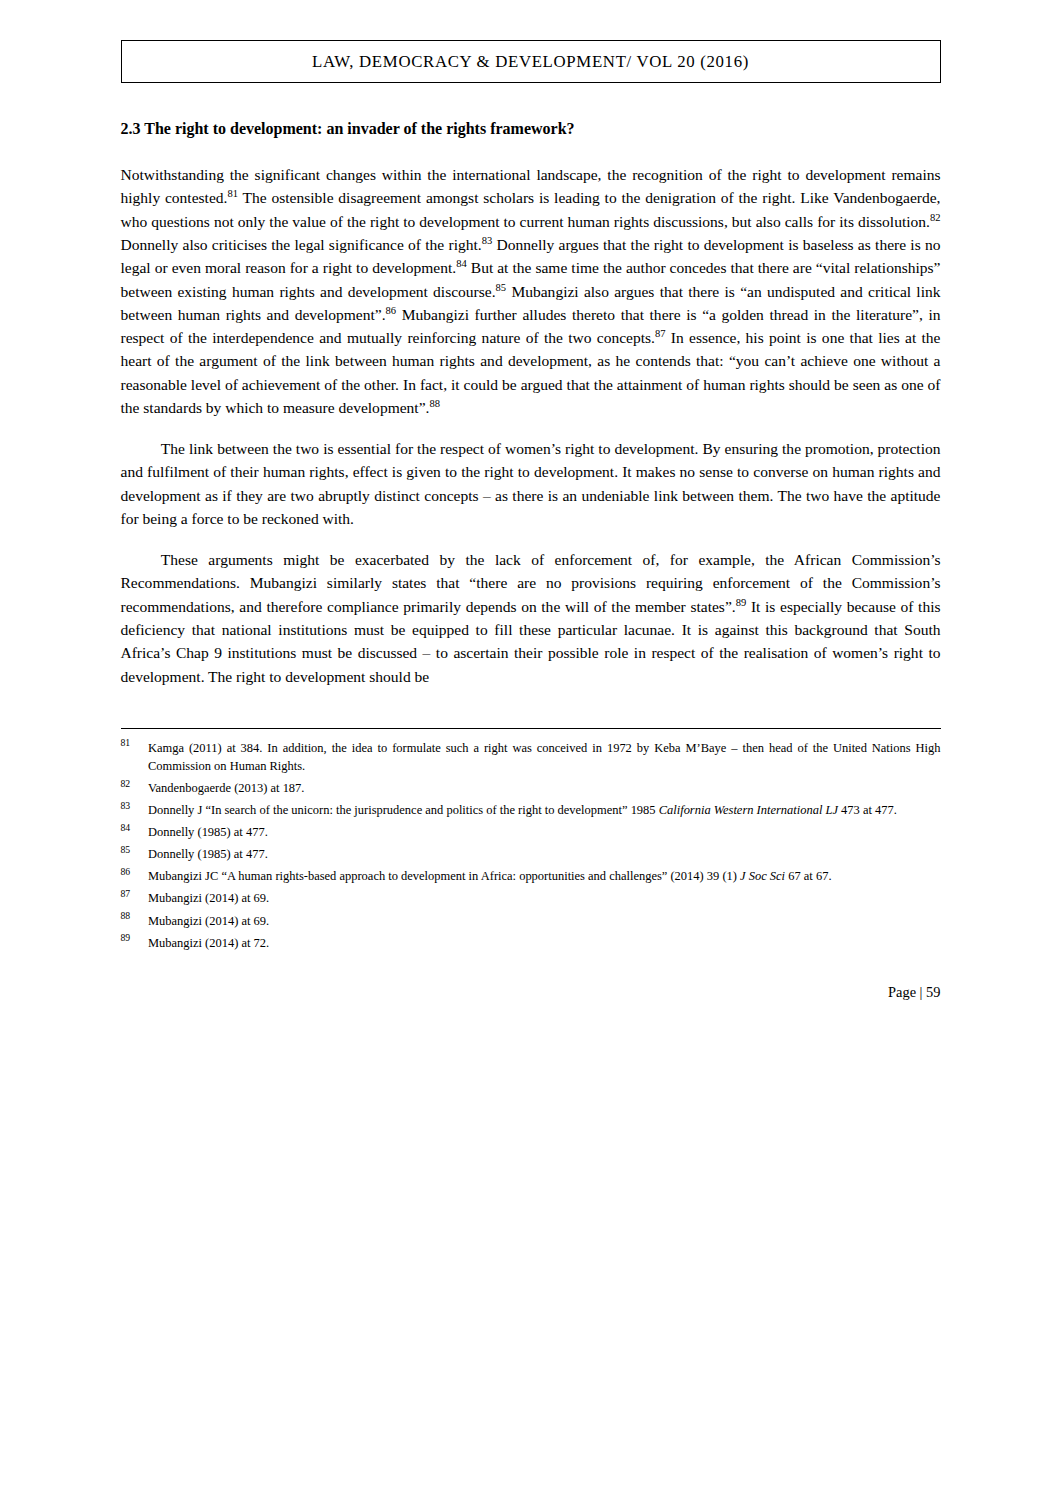LAW, DEMOCRACY & DEVELOPMENT/ VOL 20 (2016)
2.3 The right to development: an invader of the rights framework?
Notwithstanding the significant changes within the international landscape, the recognition of the right to development remains highly contested.81 The ostensible disagreement amongst scholars is leading to the denigration of the right. Like Vandenbogaerde, who questions not only the value of the right to development to current human rights discussions, but also calls for its dissolution.82 Donnelly also criticises the legal significance of the right.83 Donnelly argues that the right to development is baseless as there is no legal or even moral reason for a right to development.84 But at the same time the author concedes that there are “vital relationships” between existing human rights and development discourse.85 Mubangizi also argues that there is “an undisputed and critical link between human rights and development”.86 Mubangizi further alludes thereto that there is “a golden thread in the literature”, in respect of the interdependence and mutually reinforcing nature of the two concepts.87 In essence, his point is one that lies at the heart of the argument of the link between human rights and development, as he contends that: “you can’t achieve one without a reasonable level of achievement of the other. In fact, it could be argued that the attainment of human rights should be seen as one of the standards by which to measure development”.88
The link between the two is essential for the respect of women’s right to development. By ensuring the promotion, protection and fulfilment of their human rights, effect is given to the right to development. It makes no sense to converse on human rights and development as if they are two abruptly distinct concepts – as there is an undeniable link between them. The two have the aptitude for being a force to be reckoned with.
These arguments might be exacerbated by the lack of enforcement of, for example, the African Commission’s Recommendations. Mubangizi similarly states that “there are no provisions requiring enforcement of the Commission’s recommendations, and therefore compliance primarily depends on the will of the member states”.89 It is especially because of this deficiency that national institutions must be equipped to fill these particular lacunae. It is against this background that South Africa’s Chap 9 institutions must be discussed – to ascertain their possible role in respect of the realisation of women’s right to development. The right to development should be
Kamga (2011) at 384. In addition, the idea to formulate such a right was conceived in 1972 by Keba M’Baye – then head of the United Nations High Commission on Human Rights.
Vandenbogaerde (2013) at 187.
Donnelly J “In search of the unicorn: the jurisprudence and politics of the right to development” 1985 California Western International LJ 473 at 477.
Donnelly (1985) at 477.
Donnelly (1985) at 477.
Mubangizi JC “A human rights-based approach to development in Africa: opportunities and challenges” (2014) 39 (1) J Soc Sci 67 at 67.
Mubangizi (2014) at 69.
Mubangizi (2014) at 69.
Mubangizi (2014) at 72.
Page | 59